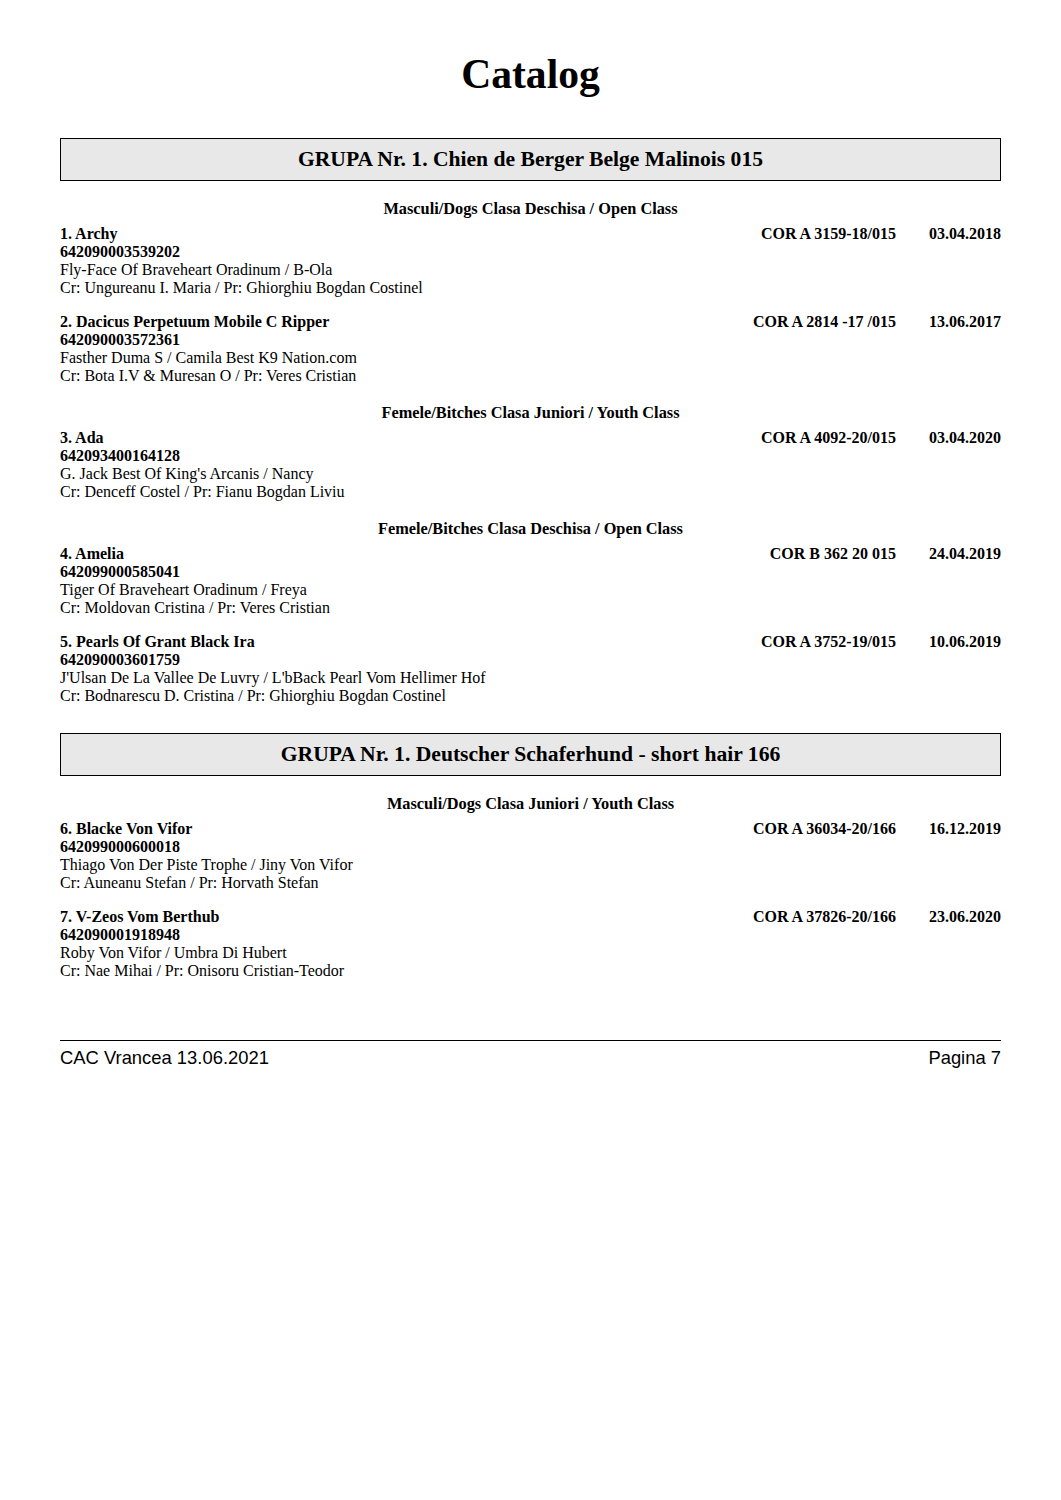Catalog
GRUPA Nr. 1. Chien de Berger Belge Malinois 015
Masculi/Dogs Clasa Deschisa / Open Class
1. Archy COR A 3159-18/015 03.04.2018
642090003539202
Fly-Face Of Braveheart Oradinum / B-Ola
Cr: Ungureanu I. Maria / Pr: Ghiorghiu Bogdan Costinel
2. Dacicus Perpetuum Mobile C Ripper COR A 2814 -17 /015 13.06.2017
642090003572361
Fasther Duma S / Camila Best K9 Nation.com
Cr: Bota I.V & Muresan O / Pr: Veres Cristian
Femele/Bitches Clasa Juniori / Youth Class
3. Ada COR A 4092-20/015 03.04.2020
642093400164128
G. Jack Best Of King's Arcanis / Nancy
Cr: Denceff Costel / Pr: Fianu Bogdan Liviu
Femele/Bitches Clasa Deschisa / Open Class
4. Amelia COR B 362 20 015 24.04.2019
642099000585041
Tiger Of Braveheart Oradinum / Freya
Cr: Moldovan Cristina / Pr: Veres Cristian
5. Pearls Of Grant Black Ira COR A 3752-19/015 10.06.2019
642090003601759
J'Ulsan De La Vallee De Luvry / L'bBack Pearl Vom Hellimer Hof
Cr: Bodnarescu D. Cristina / Pr: Ghiorghiu Bogdan Costinel
GRUPA Nr. 1. Deutscher Schaferhund - short hair 166
Masculi/Dogs Clasa Juniori / Youth Class
6. Blacke Von Vifor COR A 36034-20/166 16.12.2019
642099000600018
Thiago Von Der Piste Trophe / Jiny Von Vifor
Cr: Auneanu Stefan / Pr: Horvath Stefan
7. V-Zeos Vom Berthub COR A 37826-20/166 23.06.2020
642090001918948
Roby Von Vifor / Umbra Di Hubert
Cr: Nae Mihai / Pr: Onisoru Cristian-Teodor
CAC Vrancea 13.06.2021 Pagina 7